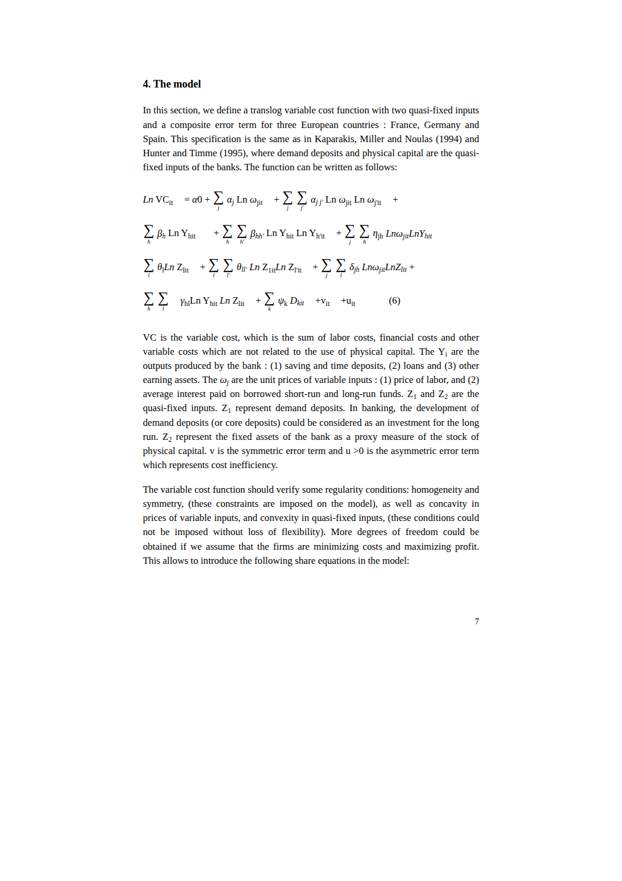4. The model
In this section, we define a translog variable cost function with two quasi-fixed inputs and a composite error term for three European countries : France, Germany and Spain. This specification is the same as in Kaparakis, Miller and Noulas (1994) and Hunter and Timme (1995), where demand deposits and physical capital are the quasi-fixed inputs of the banks. The function can be written as follows:
Ln VCit = α0 + ∑j αj Ln ωjit + ∑j ∑j' αj j' Ln ωjit Ln ωj'it +
∑h βh Ln Yhit + ∑h ∑h' βhh' Ln Yhit Ln Yh'it + ∑j ∑h ηjh LnωjitLnYhit
∑l θlLn Zlit + ∑l ∑l' θll' Ln Z1itLn Zl'it + ∑j ∑l δjh LnωjitLnZlit +
∑h ∑l γhlLn Yhit Ln Zlit + ∑k ψk Dkit +vit +uit (6)
VC is the variable cost, which is the sum of labor costs, financial costs and other variable costs which are not related to the use of physical capital. The Yi are the outputs produced by the bank : (1) saving and time deposits, (2) loans and (3) other earning assets. The ωj are the unit prices of variable inputs : (1) price of labor, and (2) average interest paid on borrowed short-run and long-run funds. Z1 and Z2 are the quasi-fixed inputs. Z1 represent demand deposits. In banking, the development of demand deposits (or core deposits) could be considered as an investment for the long run. Z2 represent the fixed assets of the bank as a proxy measure of the stock of physical capital. v is the symmetric error term and u >0 is the asymmetric error term which represents cost inefficiency.
The variable cost function should verify some regularity conditions: homogeneity and symmetry, (these constraints are imposed on the model), as well as concavity in prices of variable inputs, and convexity in quasi-fixed inputs, (these conditions could not be imposed without loss of flexibility). More degrees of freedom could be obtained if we assume that the firms are minimizing costs and maximizing profit. This allows to introduce the following share equations in the model:
7